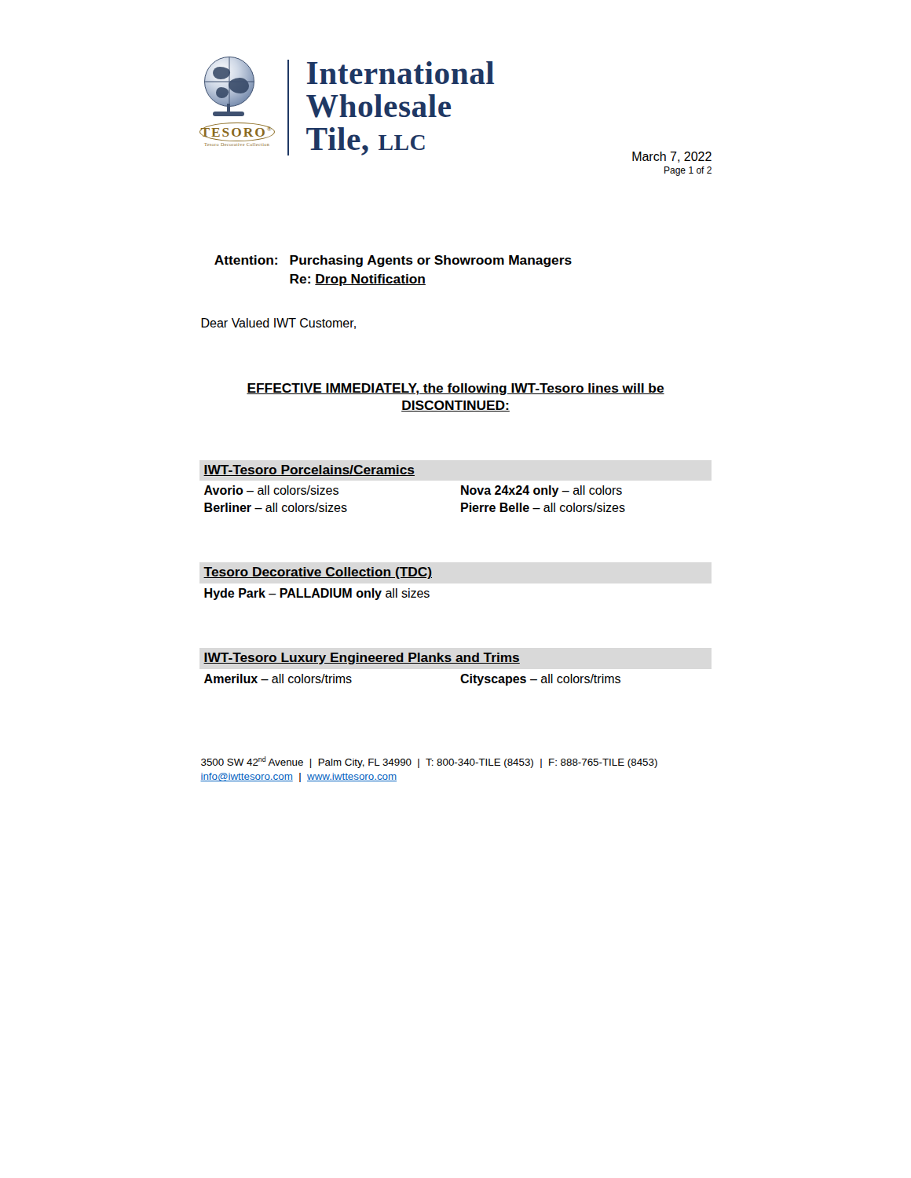TESORO®
Tesoro Decorative Collection
International
Wholesale
Tile, LLC
March 7, 2022
Page 1 of 2
| Attention: | Purchasing Agents or Showroom Managers |
| | Re: Drop Notification |
Dear Valued IWT Customer,
EFFECTIVE IMMEDIATELY, the following IWT-Tesoro lines will be DISCONTINUED:
IWT-Tesoro Porcelains/Ceramics
| Avorio – all colors/sizes | Nova 24x24 only – all colors |
| Berliner – all colors/sizes | Pierre Belle – all colors/sizes |
Tesoro Decorative Collection (TDC)
| Hyde Park – PALLADIUM only all sizes | |
IWT-Tesoro Luxury Engineered Planks and Trims
| Amerilux – all colors/trims | Cityscapes – all colors/trims |
3500 SW 42nd Avenue | Palm City, FL 34990 | T: 800-340-TILE (8453) | F: 888-765-TILE (8453)
info@iwttesoro.com | www.iwttesoro.com